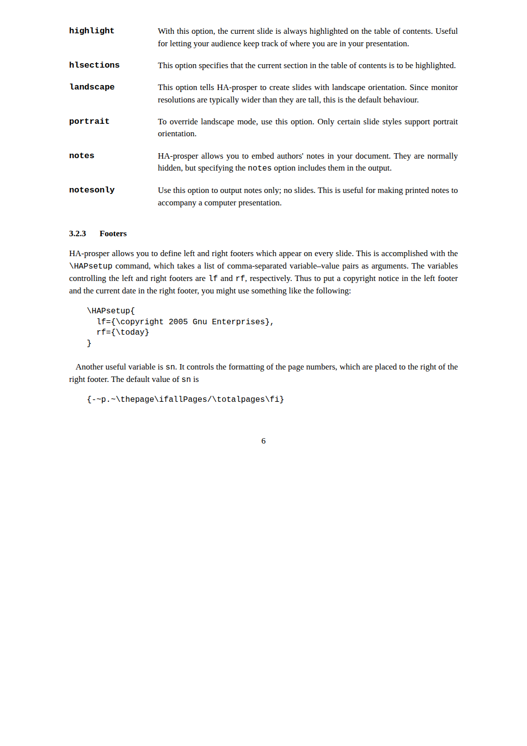highlight
With this option, the current slide is always highlighted on the table of contents. Useful for letting your audience keep track of where you are in your presentation.
hlsections
This option specifies that the current section in the table of contents is to be highlighted.
landscape
This option tells HA-prosper to create slides with landscape orientation. Since monitor resolutions are typically wider than they are tall, this is the default behaviour.
portrait
To override landscape mode, use this option. Only certain slide styles support portrait orientation.
notes
HA-prosper allows you to embed authors' notes in your document. They are normally hidden, but specifying the notes option includes them in the output.
notesonly
Use this option to output notes only; no slides. This is useful for making printed notes to accompany a computer presentation.
3.2.3 Footers
HA-prosper allows you to define left and right footers which appear on every slide. This is accomplished with the \HAPsetup command, which takes a list of comma-separated variable–value pairs as arguments. The variables controlling the left and right footers are lf and rf, respectively. Thus to put a copyright notice in the left footer and the current date in the right footer, you might use something like the following:
\HAPsetup{
  lf={\copyright 2005 Gnu Enterprises},
  rf={\today}
}
Another useful variable is sn. It controls the formatting of the page numbers, which are placed to the right of the right footer. The default value of sn is
{-~p.~\thepage\ifallPages/\totalpages\fi}
6